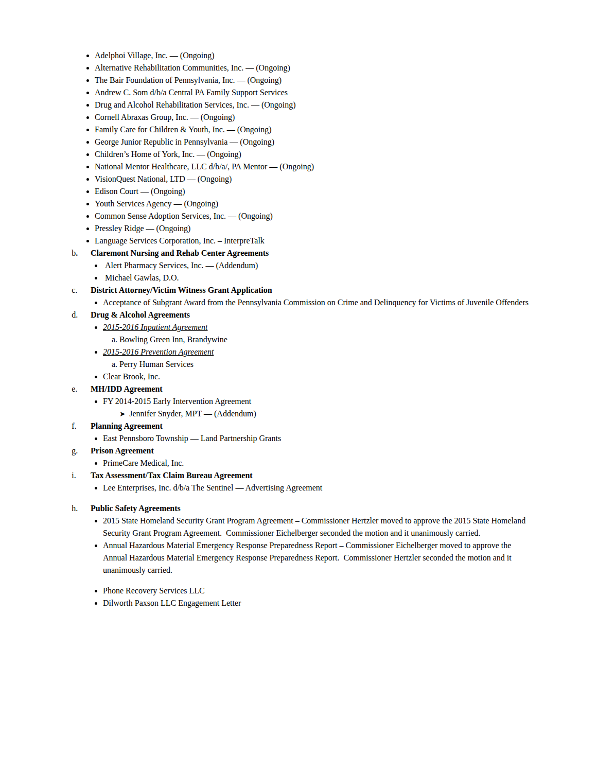Adelphoi Village, Inc. — (Ongoing)
Alternative Rehabilitation Communities, Inc. — (Ongoing)
The Bair Foundation of Pennsylvania, Inc. — (Ongoing)
Andrew C. Som d/b/a Central PA Family Support Services
Drug and Alcohol Rehabilitation Services, Inc. — (Ongoing)
Cornell Abraxas Group, Inc. — (Ongoing)
Family Care for Children & Youth, Inc. — (Ongoing)
George Junior Republic in Pennsylvania — (Ongoing)
Children’s Home of York, Inc. — (Ongoing)
National Mentor Healthcare, LLC d/b/a/, PA Mentor — (Ongoing)
VisionQuest National, LTD — (Ongoing)
Edison Court — (Ongoing)
Youth Services Agency — (Ongoing)
Common Sense Adoption Services, Inc. — (Ongoing)
Pressley Ridge — (Ongoing)
Language Services Corporation, Inc. – InterpreTalk
b.
Claremont Nursing and Rehab Center Agreements
Alert Pharmacy Services, Inc. — (Addendum)
Michael Gawlas, D.O.
c.
District Attorney/Victim Witness Grant Application
Acceptance of Subgrant Award from the Pennsylvania Commission on Crime and Delinquency for Victims of Juvenile Offenders
d.
Drug & Alcohol Agreements
2015-2016 Inpatient Agreement
Bowling Green Inn, Brandywine
2015-2016 Prevention Agreement
Perry Human Services
Clear Brook, Inc.
e.
MH/IDD Agreement
FY 2014-2015 Early Intervention Agreement
Jennifer Snyder, MPT — (Addendum)
f.
Planning Agreement
East Pennsboro Township — Land Partnership Grants
g.
Prison Agreement
PrimeCare Medical, Inc.
i.
Tax Assessment/Tax Claim Bureau Agreement
Lee Enterprises, Inc. d/b/a The Sentinel — Advertising Agreement
h.
Public Safety Agreements
2015 State Homeland Security Grant Program Agreement – Commissioner Hertzler moved to approve the 2015 State Homeland Security Grant Program Agreement. Commissioner Eichelberger seconded the motion and it unanimously carried.
Annual Hazardous Material Emergency Response Preparedness Report – Commissioner Eichelberger moved to approve the Annual Hazardous Material Emergency Response Preparedness Report. Commissioner Hertzler seconded the motion and it unanimously carried.
Phone Recovery Services LLC
Dilworth Paxson LLC Engagement Letter